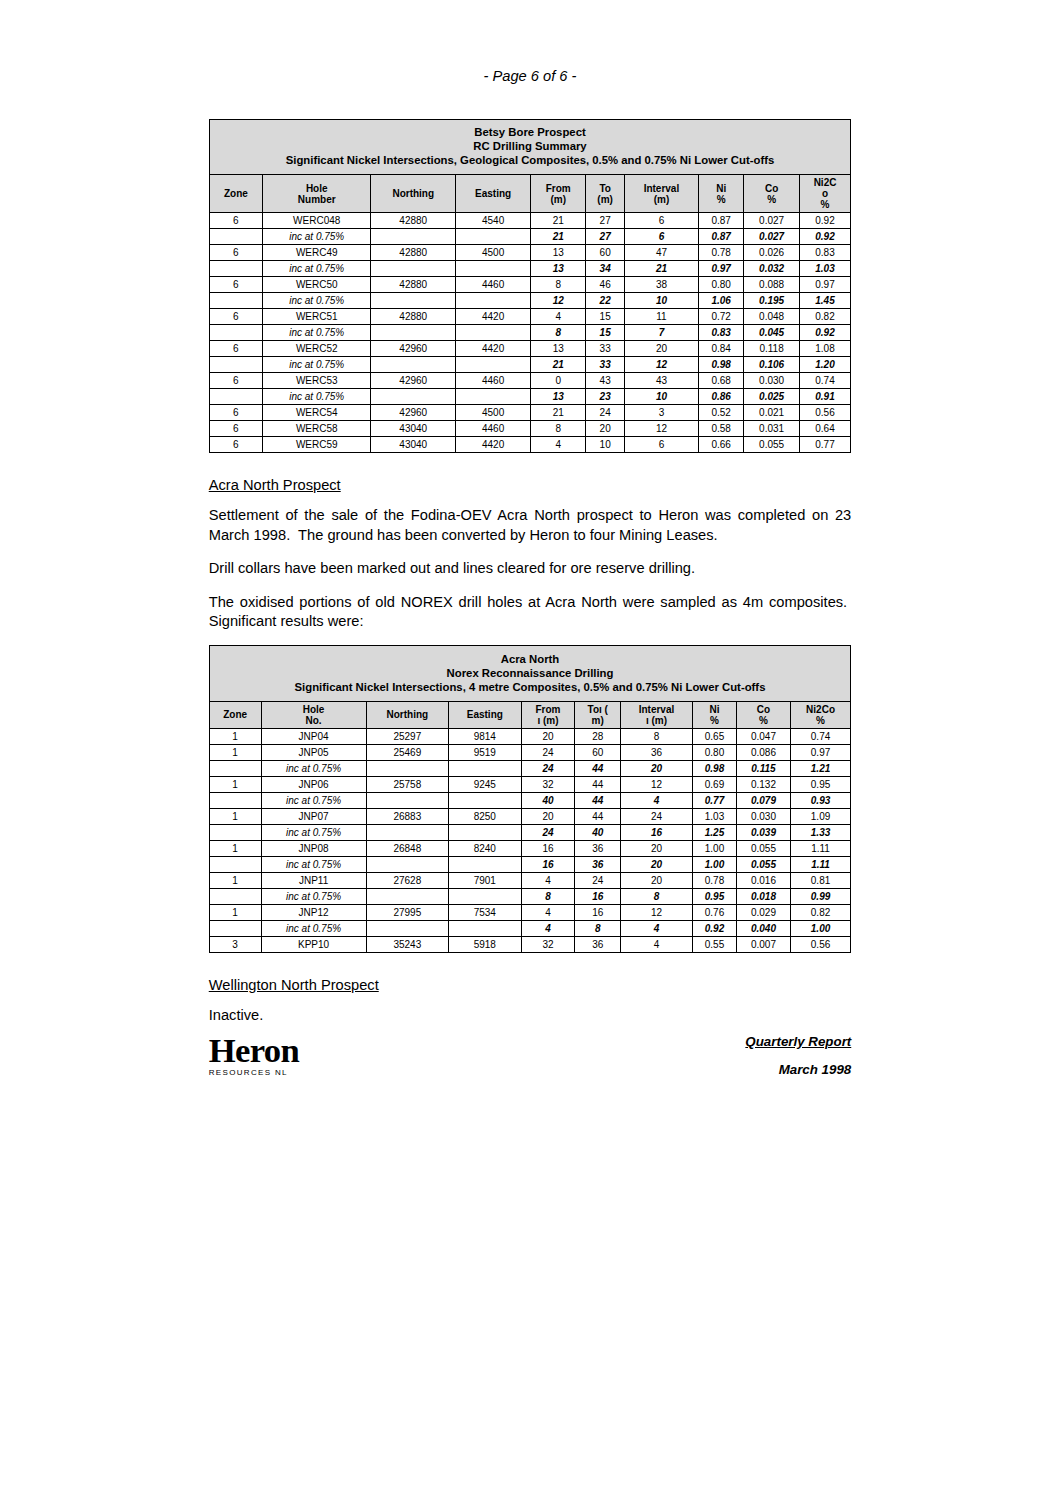- Page 6 of 6 -
Betsy Bore Prospect RC Drilling Summary Significant Nickel Intersections, Geological Composites, 0.5% and 0.75% Ni Lower Cut-offs
| Zone | Hole Number | Northing | Easting | From (m) | To (m) | Interval (m) | Ni % | Co % | Ni2C o % |
| --- | --- | --- | --- | --- | --- | --- | --- | --- | --- |
| 6 | WERC048 | 42880 | 4540 | 21 | 27 | 6 | 0.87 | 0.027 | 0.92 |
| | inc at 0.75% | | | 21 | 27 | 6 | 0.87 | 0.027 | 0.92 |
| 6 | WERC49 | 42880 | 4500 | 13 | 60 | 47 | 0.78 | 0.026 | 0.83 |
| | inc at 0.75% | | | 13 | 34 | 21 | 0.97 | 0.032 | 1.03 |
| 6 | WERC50 | 42880 | 4460 | 8 | 46 | 38 | 0.80 | 0.088 | 0.97 |
| | inc at 0.75% | | | 12 | 22 | 10 | 1.06 | 0.195 | 1.45 |
| 6 | WERC51 | 42880 | 4420 | 4 | 15 | 11 | 0.72 | 0.048 | 0.82 |
| | inc at 0.75% | | | 8 | 15 | 7 | 0.83 | 0.045 | 0.92 |
| 6 | WERC52 | 42960 | 4420 | 13 | 33 | 20 | 0.84 | 0.118 | 1.08 |
| | inc at 0.75% | | | 21 | 33 | 12 | 0.98 | 0.106 | 1.20 |
| 6 | WERC53 | 42960 | 4460 | 0 | 43 | 43 | 0.68 | 0.030 | 0.74 |
| | inc at 0.75% | | | 13 | 23 | 10 | 0.86 | 0.025 | 0.91 |
| 6 | WERC54 | 42960 | 4500 | 21 | 24 | 3 | 0.52 | 0.021 | 0.56 |
| 6 | WERC58 | 43040 | 4460 | 8 | 20 | 12 | 0.58 | 0.031 | 0.64 |
| 6 | WERC59 | 43040 | 4420 | 4 | 10 | 6 | 0.66 | 0.055 | 0.77 |
Acra North Prospect
Settlement of the sale of the Fodina-OEV Acra North prospect to Heron was completed on 23 March 1998. The ground has been converted by Heron to four Mining Leases.
Drill collars have been marked out and lines cleared for ore reserve drilling.
The oxidised portions of old NOREX drill holes at Acra North were sampled as 4m composites. Significant results were:
Acra North Norex Reconnaissance Drilling Significant Nickel Intersections, 4 metre Composites, 0.5% and 0.75% Ni Lower Cut-offs
| Zone | Hole No. | Northing | Easting | From ı (m) | Toı ( m) | Interval ı (m) | Ni % | Co % | Ni2Co % |
| --- | --- | --- | --- | --- | --- | --- | --- | --- | --- |
| 1 | JNP04 | 25297 | 9814 | 20 | 28 | 8 | 0.65 | 0.047 | 0.74 |
| 1 | JNP05 | 25469 | 9519 | 24 | 60 | 36 | 0.80 | 0.086 | 0.97 |
| | inc at 0.75% | | | 24 | 44 | 20 | 0.98 | 0.115 | 1.21 |
| 1 | JNP06 | 25758 | 9245 | 32 | 44 | 12 | 0.69 | 0.132 | 0.95 |
| | inc at 0.75% | | | 40 | 44 | 4 | 0.77 | 0.079 | 0.93 |
| 1 | JNP07 | 26883 | 8250 | 20 | 44 | 24 | 1.03 | 0.030 | 1.09 |
| | inc at 0.75% | | | 24 | 40 | 16 | 1.25 | 0.039 | 1.33 |
| 1 | JNP08 | 26848 | 8240 | 16 | 36 | 20 | 1.00 | 0.055 | 1.11 |
| | inc at 0.75% | | | 16 | 36 | 20 | 1.00 | 0.055 | 1.11 |
| 1 | JNP11 | 27628 | 7901 | 4 | 24 | 20 | 0.78 | 0.016 | 0.81 |
| | inc at 0.75% | | | 8 | 16 | 8 | 0.95 | 0.018 | 0.99 |
| 1 | JNP12 | 27995 | 7534 | 4 | 16 | 12 | 0.76 | 0.029 | 0.82 |
| | inc at 0.75% | | | 4 | 8 | 4 | 0.92 | 0.040 | 1.00 |
| 3 | KPP10 | 35243 | 5918 | 32 | 36 | 4 | 0.55 | 0.007 | 0.56 |
Wellington North Prospect
Inactive.
HeronRESOURCES NL
Quarterly Report March 1998